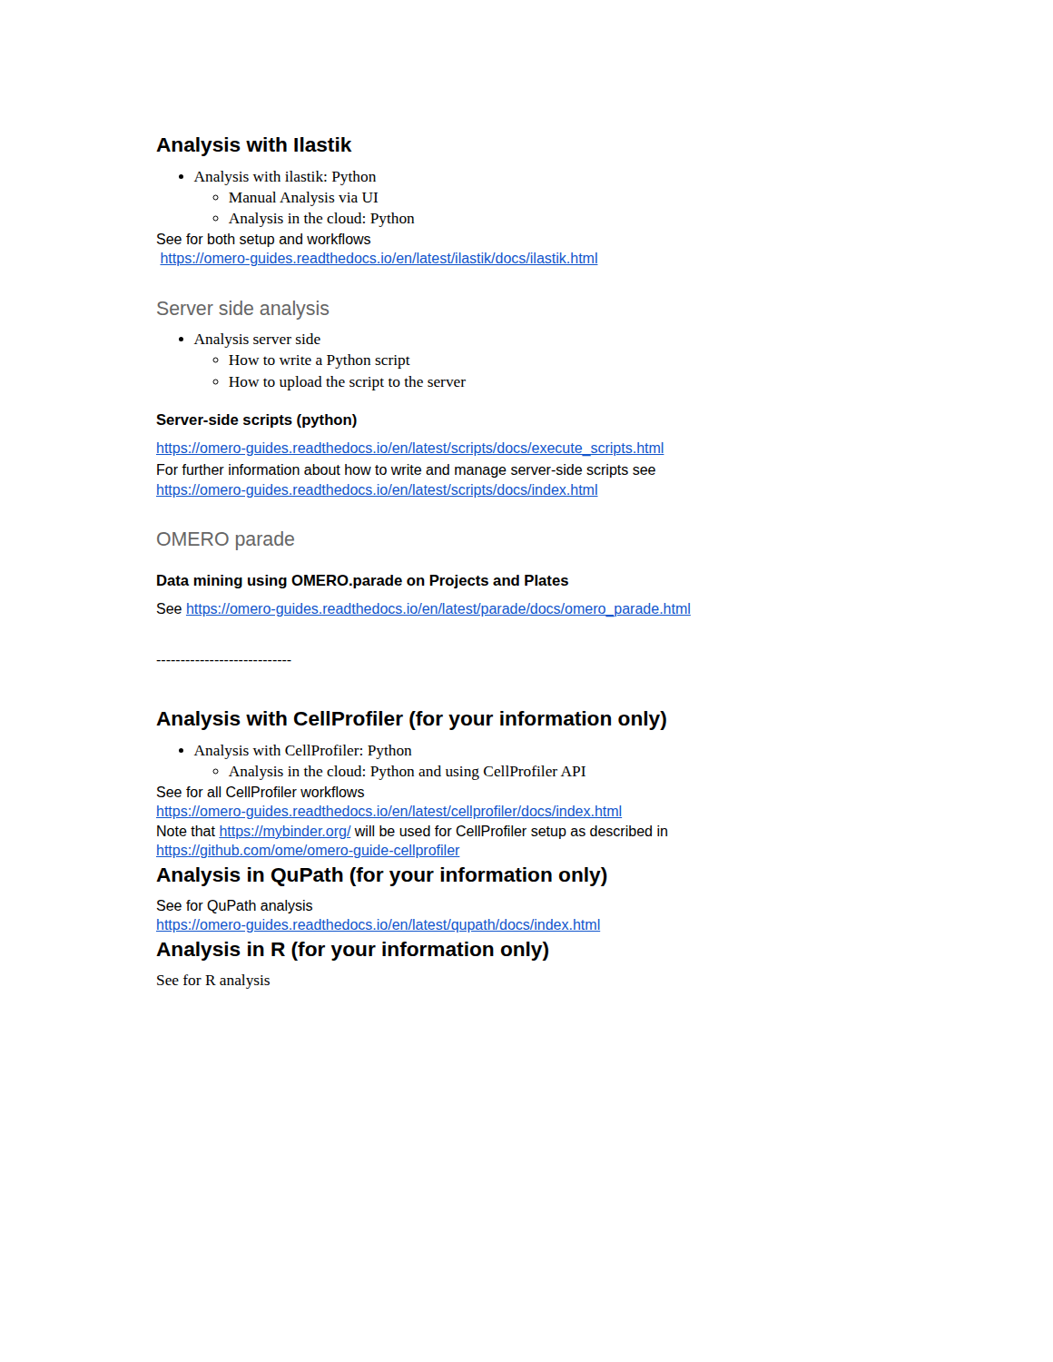Analysis with Ilastik
Analysis with ilastik: Python
Manual Analysis via UI
Analysis in the cloud: Python
See for both setup and workflows
https://omero-guides.readthedocs.io/en/latest/ilastik/docs/ilastik.html
Server side analysis
Analysis server side
How to write a Python script
How to upload the script to the server
Server-side scripts (python)
https://omero-guides.readthedocs.io/en/latest/scripts/docs/execute_scripts.html
For further information about how to write and manage server-side scripts see
https://omero-guides.readthedocs.io/en/latest/scripts/docs/index.html
OMERO parade
Data mining using OMERO.parade on Projects and Plates
See https://omero-guides.readthedocs.io/en/latest/parade/docs/omero_parade.html
----------------------------
Analysis with CellProfiler (for your information only)
Analysis with CellProfiler: Python
Analysis in the cloud: Python and using CellProfiler API
See for all CellProfiler workflows
https://omero-guides.readthedocs.io/en/latest/cellprofiler/docs/index.html
Note that https://mybinder.org/ will be used for CellProfiler setup as described in
https://github.com/ome/omero-guide-cellprofiler
Analysis in QuPath (for your information only)
See for QuPath analysis
https://omero-guides.readthedocs.io/en/latest/qupath/docs/index.html
Analysis in R (for your information only)
See for R analysis